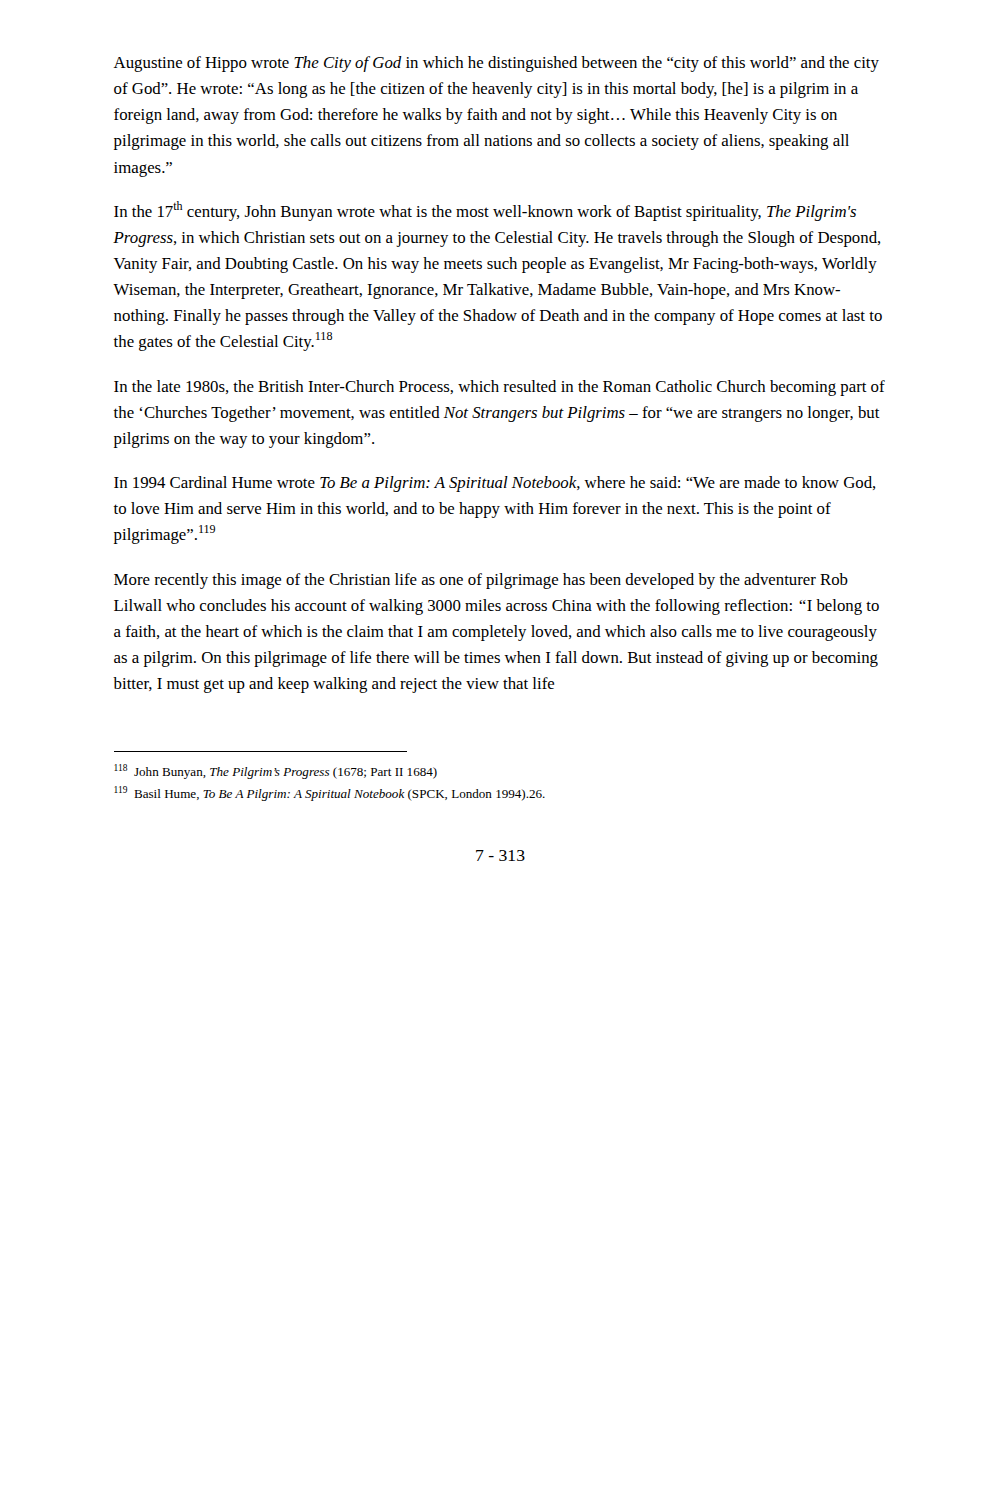Augustine of Hippo wrote The City of God in which he distinguished between the “city of this world” and the city of God”. He wrote: “As long as he [the citizen of the heavenly city] is in this mortal body, [he] is a pilgrim in a foreign land, away from God: therefore he walks by faith and not by sight… While this Heavenly City is on pilgrimage in this world, she calls out citizens from all nations and so collects a society of aliens, speaking all images.”
In the 17th century, John Bunyan wrote what is the most well-known work of Baptist spirituality, The Pilgrim's Progress, in which Christian sets out on a journey to the Celestial City. He travels through the Slough of Despond, Vanity Fair, and Doubting Castle. On his way he meets such people as Evangelist, Mr Facing-both-ways, Worldly Wiseman, the Interpreter, Greatheart, Ignorance, Mr Talkative, Madame Bubble, Vain-hope, and Mrs Know-nothing. Finally he passes through the Valley of the Shadow of Death and in the company of Hope comes at last to the gates of the Celestial City.118
In the late 1980s, the British Inter-Church Process, which resulted in the Roman Catholic Church becoming part of the ‘Churches Together’ movement, was entitled Not Strangers but Pilgrims – for “we are strangers no longer, but pilgrims on the way to your kingdom”.
In 1994 Cardinal Hume wrote To Be a Pilgrim: A Spiritual Notebook, where he said: “We are made to know God, to love Him and serve Him in this world, and to be happy with Him forever in the next. This is the point of pilgrimage”.119
More recently this image of the Christian life as one of pilgrimage has been developed by the adventurer Rob Lilwall who concludes his account of walking 3000 miles across China with the following reflection: “I belong to a faith, at the heart of which is the claim that I am completely loved, and which also calls me to live courageously as a pilgrim. On this pilgrimage of life there will be times when I fall down. But instead of giving up or becoming bitter, I must get up and keep walking and reject the view that life
118 John Bunyan, The Pilgrim’s Progress (1678; Part II 1684)
119 Basil Hume, To Be A Pilgrim: A Spiritual Notebook (SPCK, London 1994).26.
7 - 313